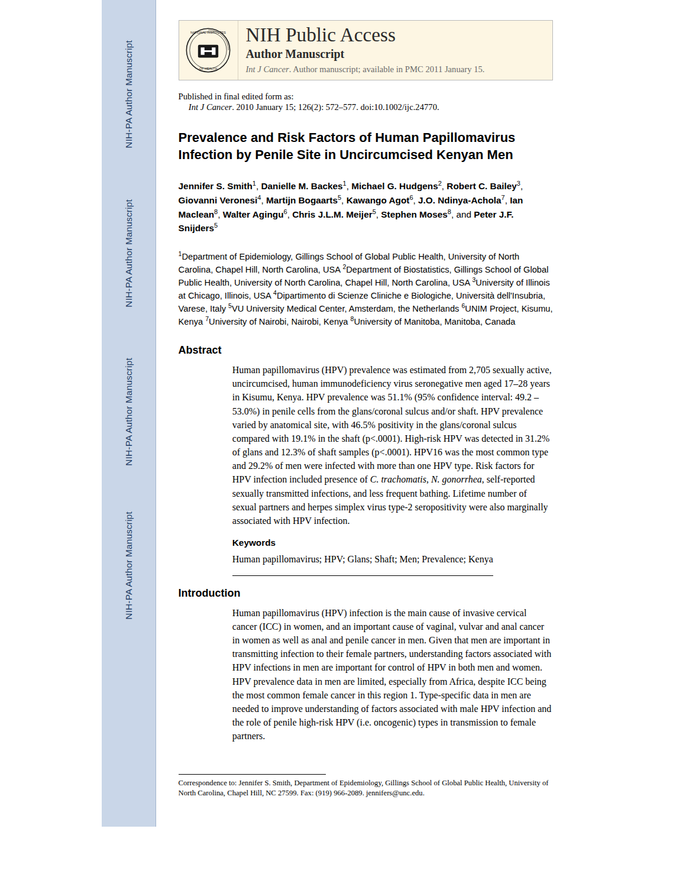NIH-PA Author Manuscript
NIH-PA Author Manuscript
NIH-PA Author Manuscript
NIH-PA Author Manuscript
NATIONAL INSTITUTES OF HEALTH
NIH Public Access
Author Manuscript
Int J Cancer. Author manuscript; available in PMC 2011 January 15.
Published in final edited form as:
Int J Cancer. 2010 January 15; 126(2): 572–577. doi:10.1002/ijc.24770.
Prevalence and Risk Factors of Human Papillomavirus Infection by Penile Site in Uncircumcised Kenyan Men
Jennifer S. Smith1, Danielle M. Backes1, Michael G. Hudgens2, Robert C. Bailey3, Giovanni Veronesi4, Martijn Bogaarts5, Kawango Agot6, J.O. Ndinya-Achola7, Ian Maclean8, Walter Agingu6, Chris J.L.M. Meijer5, Stephen Moses8, and Peter J.F. Snijders5
1Department of Epidemiology, Gillings School of Global Public Health, University of North Carolina, Chapel Hill, North Carolina, USA 2Department of Biostatistics, Gillings School of Global Public Health, University of North Carolina, Chapel Hill, North Carolina, USA 3University of Illinois at Chicago, Illinois, USA 4Dipartimento di Scienze Cliniche e Biologiche, Università dell'Insubria, Varese, Italy 5VU University Medical Center, Amsterdam, the Netherlands 6UNIM Project, Kisumu, Kenya 7University of Nairobi, Nairobi, Kenya 8University of Manitoba, Manitoba, Canada
Abstract
Human papillomavirus (HPV) prevalence was estimated from 2,705 sexually active, uncircumcised, human immunodeficiency virus seronegative men aged 17–28 years in Kisumu, Kenya. HPV prevalence was 51.1% (95% confidence interval: 49.2 – 53.0%) in penile cells from the glans/coronal sulcus and/or shaft. HPV prevalence varied by anatomical site, with 46.5% positivity in the glans/coronal sulcus compared with 19.1% in the shaft (p<.0001). High-risk HPV was detected in 31.2% of glans and 12.3% of shaft samples (p<.0001). HPV16 was the most common type and 29.2% of men were infected with more than one HPV type. Risk factors for HPV infection included presence of C. trachomatis, N. gonorrhea, self-reported sexually transmitted infections, and less frequent bathing. Lifetime number of sexual partners and herpes simplex virus type-2 seropositivity were also marginally associated with HPV infection.
Keywords
Human papillomavirus; HPV; Glans; Shaft; Men; Prevalence; Kenya
Introduction
Human papillomavirus (HPV) infection is the main cause of invasive cervical cancer (ICC) in women, and an important cause of vaginal, vulvar and anal cancer in women as well as anal and penile cancer in men. Given that men are important in transmitting infection to their female partners, understanding factors associated with HPV infections in men are important for control of HPV in both men and women. HPV prevalence data in men are limited, especially from Africa, despite ICC being the most common female cancer in this region 1. Type-specific data in men are needed to improve understanding of factors associated with male HPV infection and the role of penile high-risk HPV (i.e. oncogenic) types in transmission to female partners.
Correspondence to: Jennifer S. Smith, Department of Epidemiology, Gillings School of Global Public Health, University of North Carolina, Chapel Hill, NC 27599. Fax: (919) 966-2089. jennifers@unc.edu.